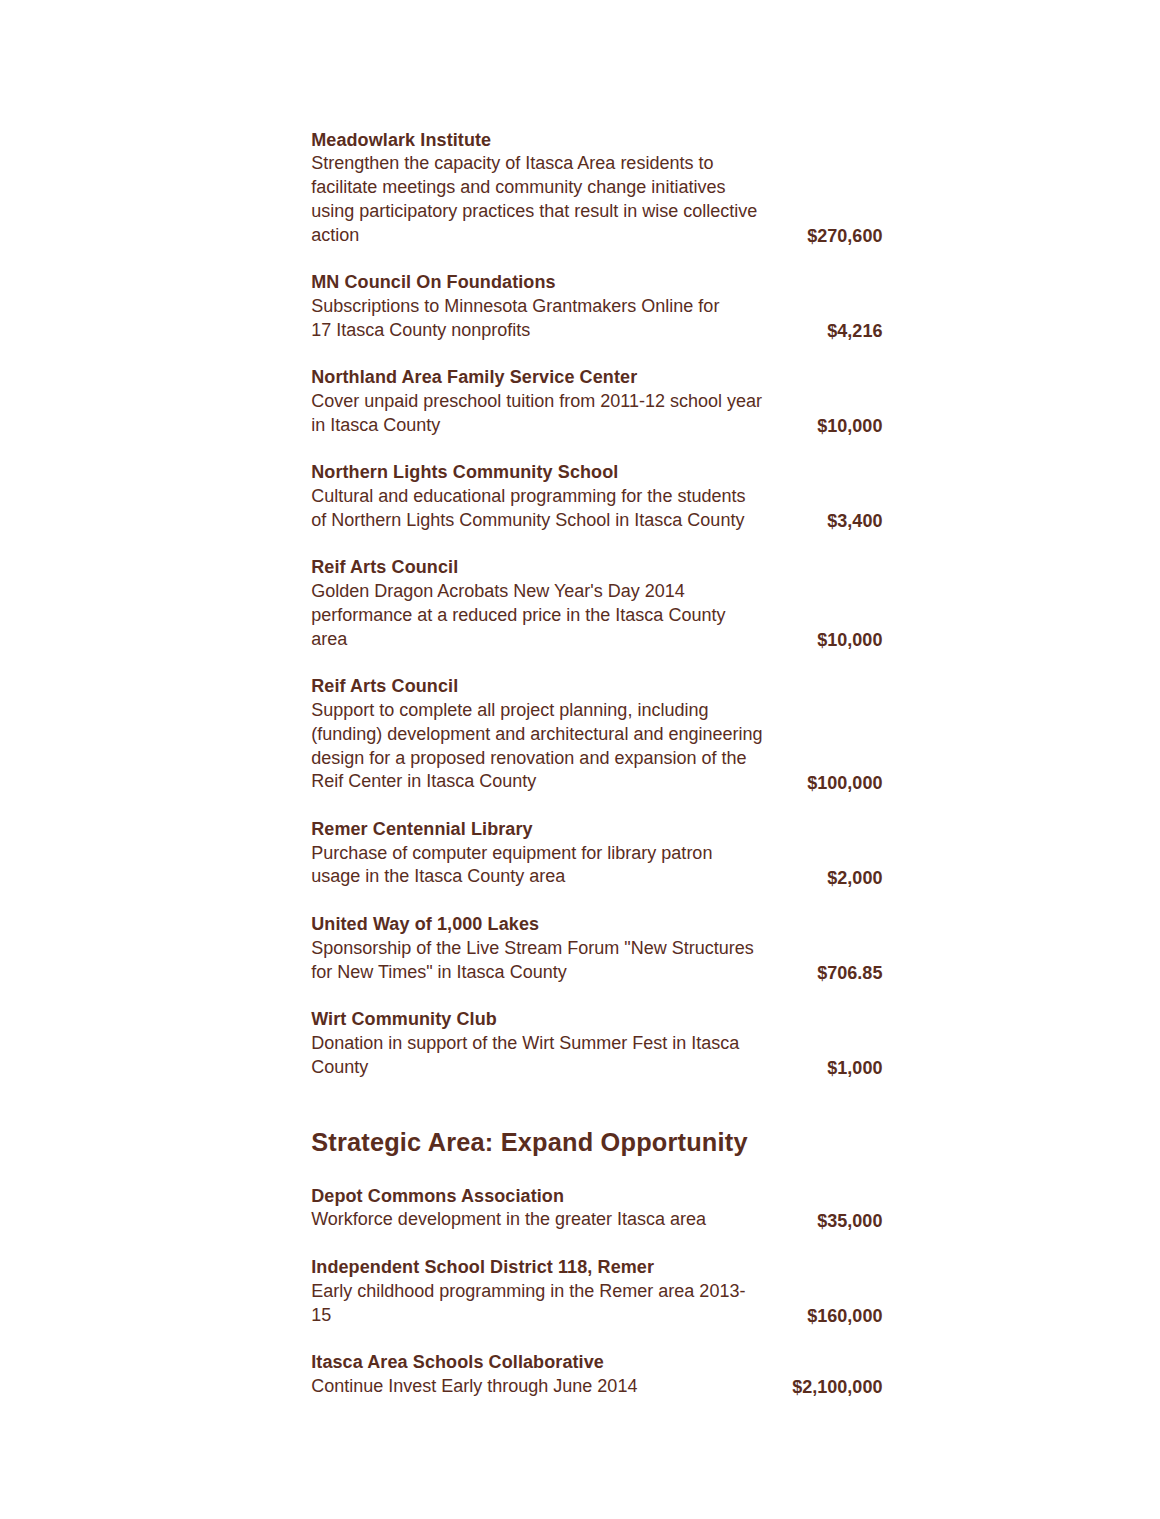Meadowlark Institute
Strengthen the capacity of Itasca Area residents to facilitate meetings and community change initiatives using participatory practices that result in wise collective action
$270,600
MN Council On Foundations
Subscriptions to Minnesota Grantmakers Online for
17 Itasca County nonprofits
$4,216
Northland Area Family Service Center
Cover unpaid preschool tuition from 2011-12 school year in Itasca County
$10,000
Northern Lights Community School
Cultural and educational programming for the students of Northern Lights Community School in Itasca County
$3,400
Reif Arts Council
Golden Dragon Acrobats New Year's Day 2014 performance at a reduced price in the Itasca County area
$10,000
Reif Arts Council
Support to complete all project planning, including (funding) development and architectural and engineering design for a proposed renovation and expansion of the Reif Center in Itasca County
$100,000
Remer Centennial Library
Purchase of computer equipment for library patron usage in the Itasca County area
$2,000
United Way of 1,000 Lakes
Sponsorship of the Live Stream Forum "New Structures for New Times" in Itasca County
$706.85
Wirt Community Club
Donation in support of the Wirt Summer Fest in Itasca County
$1,000
Strategic Area: Expand Opportunity
Depot Commons Association
Workforce development in the greater Itasca area
$35,000
Independent School District 118, Remer
Early childhood programming in the Remer area 2013-15
$160,000
Itasca Area Schools Collaborative
Continue Invest Early through June 2014
$2,100,000